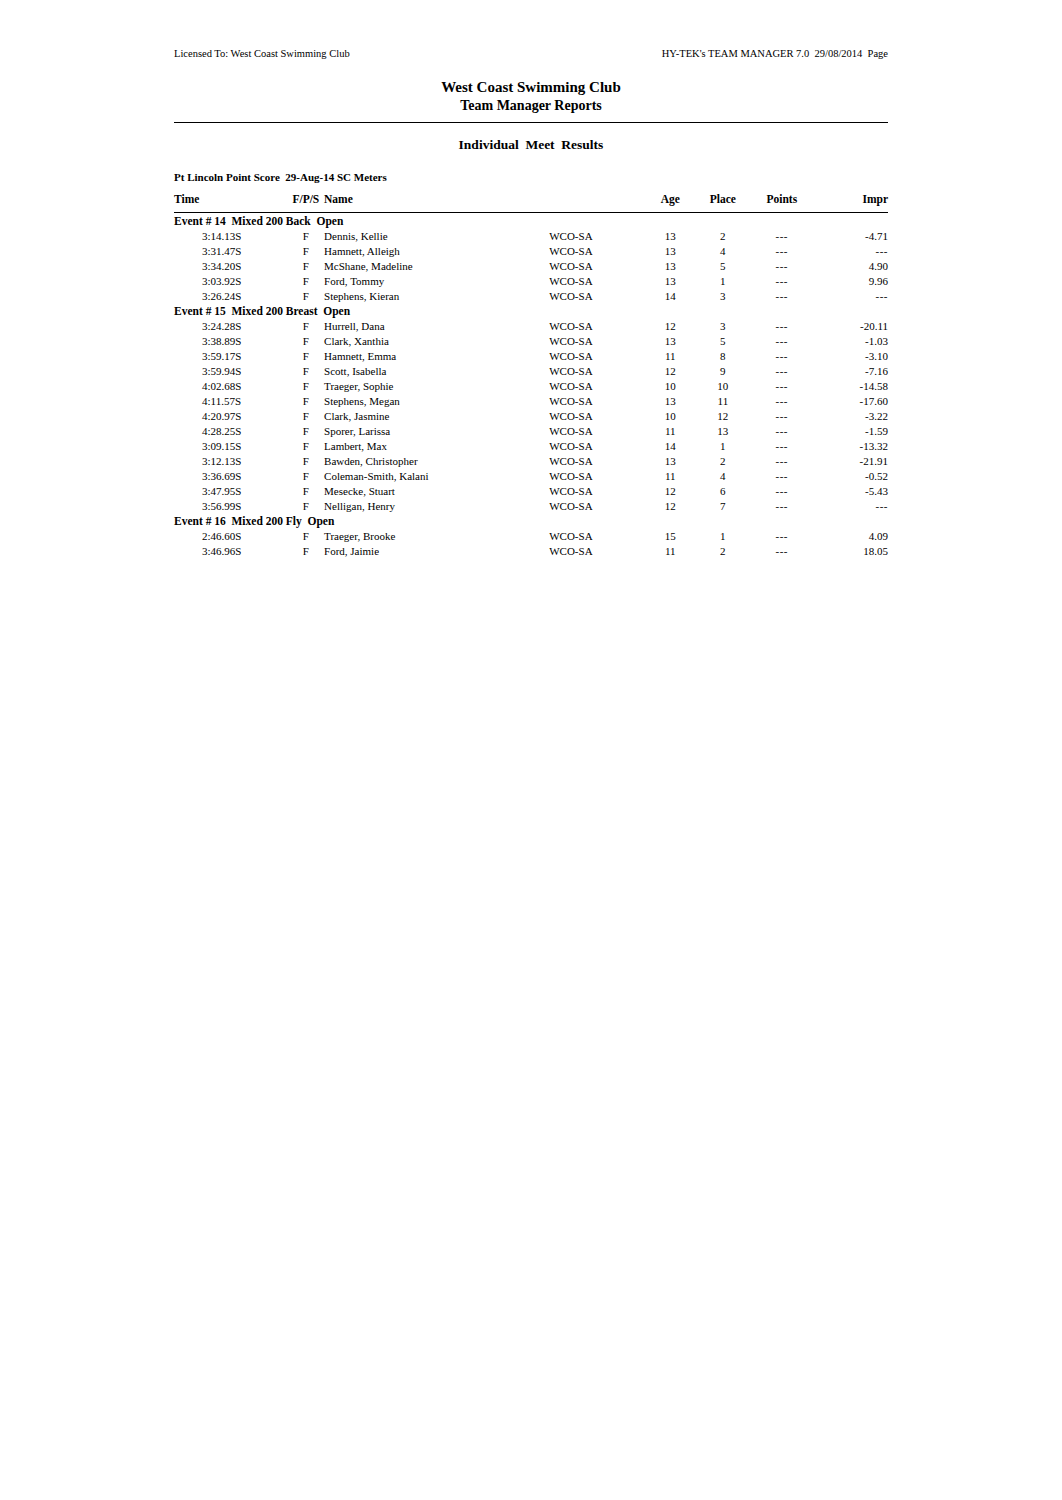Licensed To: West Coast Swimming Club
HY-TEK's TEAM MANAGER 7.0 29/08/2014 Page
West Coast Swimming Club
Team Manager Reports
Individual Meet Results
Pt Lincoln Point Score 29-Aug-14 SC Meters
| Time | F/P/S | Name | | Age | Place | Points | Impr |
| --- | --- | --- | --- | --- | --- | --- | --- |
| Event # 14 Mixed 200 Back Open |
| 3:14.13S | F | Dennis, Kellie | WCO-SA | 13 | 2 | --- | -4.71 |
| 3:31.47S | F | Hamnett, Alleigh | WCO-SA | 13 | 4 | --- | --- |
| 3:34.20S | F | McShane, Madeline | WCO-SA | 13 | 5 | --- | 4.90 |
| 3:03.92S | F | Ford, Tommy | WCO-SA | 13 | 1 | --- | 9.96 |
| 3:26.24S | F | Stephens, Kieran | WCO-SA | 14 | 3 | --- | --- |
| Event # 15 Mixed 200 Breast Open |
| 3:24.28S | F | Hurrell, Dana | WCO-SA | 12 | 3 | --- | -20.11 |
| 3:38.89S | F | Clark, Xanthia | WCO-SA | 13 | 5 | --- | -1.03 |
| 3:59.17S | F | Hamnett, Emma | WCO-SA | 11 | 8 | --- | -3.10 |
| 3:59.94S | F | Scott, Isabella | WCO-SA | 12 | 9 | --- | -7.16 |
| 4:02.68S | F | Traeger, Sophie | WCO-SA | 10 | 10 | --- | -14.58 |
| 4:11.57S | F | Stephens, Megan | WCO-SA | 13 | 11 | --- | -17.60 |
| 4:20.97S | F | Clark, Jasmine | WCO-SA | 10 | 12 | --- | -3.22 |
| 4:28.25S | F | Sporer, Larissa | WCO-SA | 11 | 13 | --- | -1.59 |
| 3:09.15S | F | Lambert, Max | WCO-SA | 14 | 1 | --- | -13.32 |
| 3:12.13S | F | Bawden, Christopher | WCO-SA | 13 | 2 | --- | -21.91 |
| 3:36.69S | F | Coleman-Smith, Kalani | WCO-SA | 11 | 4 | --- | -0.52 |
| 3:47.95S | F | Mesecke, Stuart | WCO-SA | 12 | 6 | --- | -5.43 |
| 3:56.99S | F | Nelligan, Henry | WCO-SA | 12 | 7 | --- | --- |
| Event # 16 Mixed 200 Fly Open |
| 2:46.60S | F | Traeger, Brooke | WCO-SA | 15 | 1 | --- | 4.09 |
| 3:46.96S | F | Ford, Jaimie | WCO-SA | 11 | 2 | --- | 18.05 |